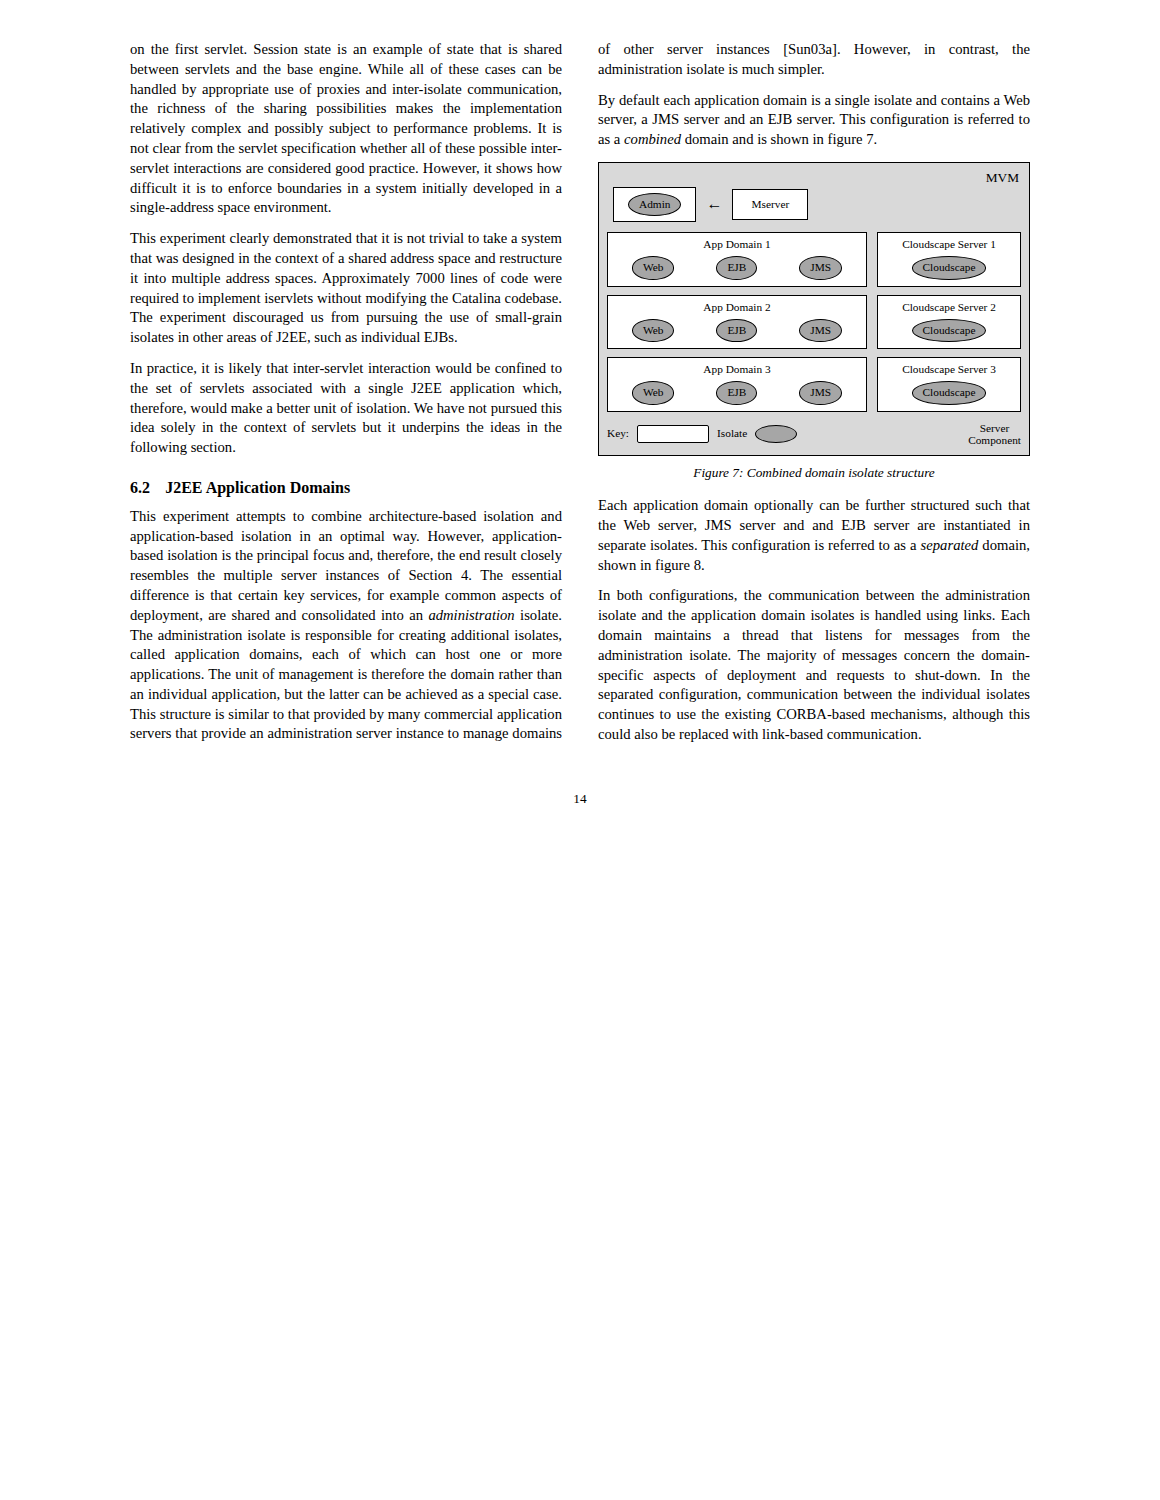on the first servlet. Session state is an example of state that is shared between servlets and the base engine. While all of these cases can be handled by appropriate use of proxies and inter-isolate communication, the richness of the sharing possibilities makes the implementation relatively complex and possibly subject to performance problems. It is not clear from the servlet specification whether all of these possible inter-servlet interactions are considered good practice. However, it shows how difficult it is to enforce boundaries in a system initially developed in a single-address space environment.
This experiment clearly demonstrated that it is not trivial to take a system that was designed in the context of a shared address space and restructure it into multiple address spaces. Approximately 7000 lines of code were required to implement iservlets without modifying the Catalina codebase. The experiment discouraged us from pursuing the use of small-grain isolates in other areas of J2EE, such as individual EJBs.
In practice, it is likely that inter-servlet interaction would be confined to the set of servlets associated with a single J2EE application which, therefore, would make a better unit of isolation. We have not pursued this idea solely in the context of servlets but it underpins the ideas in the following section.
6.2 J2EE Application Domains
This experiment attempts to combine architecture-based isolation and application-based isolation in an optimal way. However, application-based isolation is the principal focus and, therefore, the end result closely resembles the multiple server instances of Section 4. The essential difference is that certain key services, for example common aspects of deployment, are shared and consolidated into an administration isolate. The administration isolate is responsible for creating additional isolates, called application domains, each of which can host one or more applications. The unit of management is therefore the domain rather than an individual application, but the latter can be achieved as a special case. This structure is similar to that provided by many commercial application servers that provide an administration server instance to manage domains of other server instances [Sun03a]. However, in contrast, the administration isolate is much simpler.
By default each application domain is a single isolate and contains a Web server, a JMS server and an EJB server. This configuration is referred to as a combined domain and is shown in figure 7.
MVM
Admin
←
Mserver
App Domain 1
Web EJB JMS
Cloudscape Server 1
Cloudscape
App Domain 2
Web EJB JMS
Cloudscape Server 2
Cloudscape
App Domain 3
Web EJB JMS
Cloudscape Server 3
Cloudscape
Key: Isolate Server
Component
Figure 7: Combined domain isolate structure
Each application domain optionally can be further structured such that the Web server, JMS server and and EJB server are instantiated in separate isolates. This configuration is referred to as a separated domain, shown in figure 8.
In both configurations, the communication between the administration isolate and the application domain isolates is handled using links. Each domain maintains a thread that listens for messages from the administration isolate. The majority of messages concern the domain-specific aspects of deployment and requests to shut-down. In the separated configuration, communication between the individual isolates continues to use the existing CORBA-based mechanisms, although this could also be replaced with link-based communication.
14